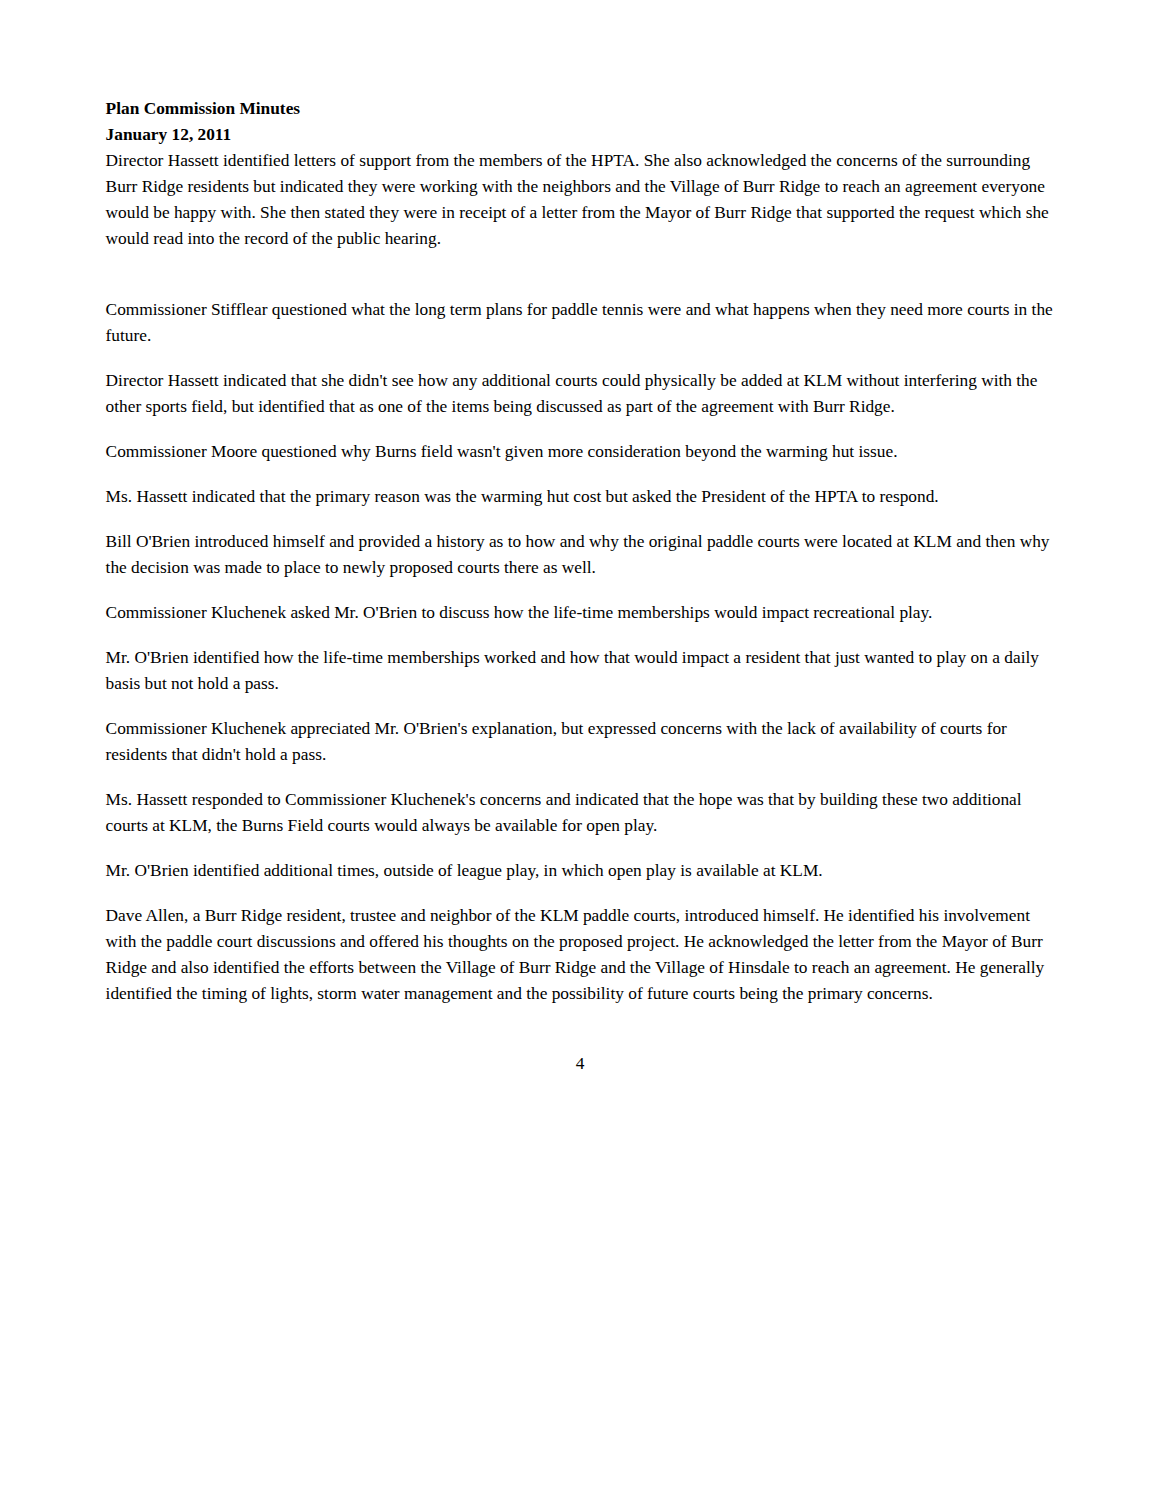Plan Commission Minutes
January 12, 2011
Director Hassett identified letters of support from the members of the HPTA. She also acknowledged the concerns of the surrounding Burr Ridge residents but indicated they were working with the neighbors and the Village of Burr Ridge to reach an agreement everyone would be happy with. She then stated they were in receipt of a letter from the Mayor of Burr Ridge that supported the request which she would read into the record of the public hearing.
Commissioner Stifflear questioned what the long term plans for paddle tennis were and what happens when they need more courts in the future.
Director Hassett indicated that she didn't see how any additional courts could physically be added at KLM without interfering with the other sports field, but identified that as one of the items being discussed as part of the agreement with Burr Ridge.
Commissioner Moore questioned why Burns field wasn't given more consideration beyond the warming hut issue.
Ms. Hassett indicated that the primary reason was the warming hut cost but asked the President of the HPTA to respond.
Bill O'Brien introduced himself and provided a history as to how and why the original paddle courts were located at KLM and then why the decision was made to place to newly proposed courts there as well.
Commissioner Kluchenek asked Mr. O'Brien to discuss how the life-time memberships would impact recreational play.
Mr. O'Brien identified how the life-time memberships worked and how that would impact a resident that just wanted to play on a daily basis but not hold a pass.
Commissioner Kluchenek appreciated Mr. O'Brien's explanation, but expressed concerns with the lack of availability of courts for residents that didn't hold a pass.
Ms. Hassett responded to Commissioner Kluchenek's concerns and indicated that the hope was that by building these two additional courts at KLM, the Burns Field courts would always be available for open play.
Mr. O'Brien identified additional times, outside of league play, in which open play is available at KLM.
Dave Allen, a Burr Ridge resident, trustee and neighbor of the KLM paddle courts, introduced himself. He identified his involvement with the paddle court discussions and offered his thoughts on the proposed project. He acknowledged the letter from the Mayor of Burr Ridge and also identified the efforts between the Village of Burr Ridge and the Village of Hinsdale to reach an agreement. He generally identified the timing of lights, storm water management and the possibility of future courts being the primary concerns.
4